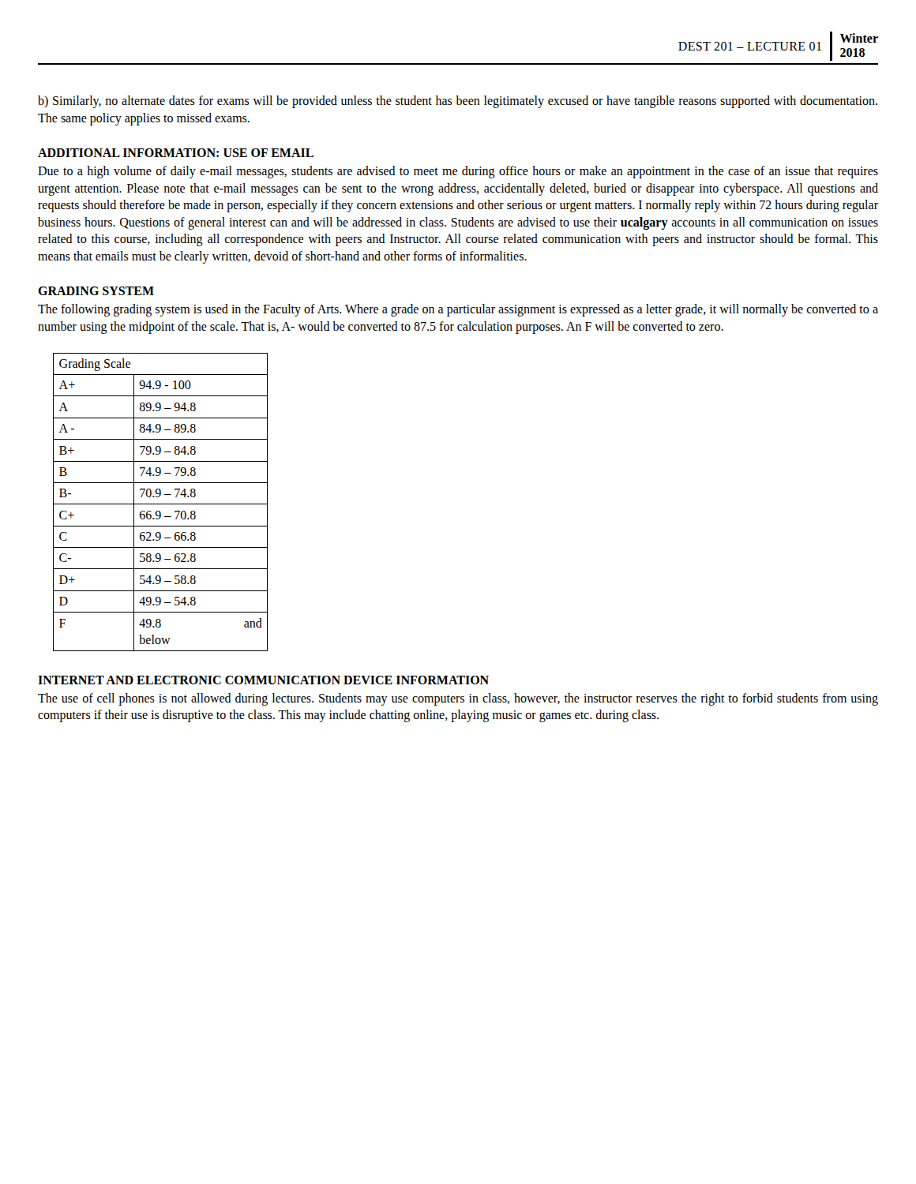DEST 201 – LECTURE 01
Winter
2018
b) Similarly, no alternate dates for exams will be provided unless the student has been legitimately excused or have tangible reasons supported with documentation. The same policy applies to missed exams.
Additional Information: Use of Email
Due to a high volume of daily e-mail messages, students are advised to meet me during office hours or make an appointment in the case of an issue that requires urgent attention. Please note that e-mail messages can be sent to the wrong address, accidentally deleted, buried or disappear into cyberspace. All questions and requests should therefore be made in person, especially if they concern extensions and other serious or urgent matters. I normally reply within 72 hours during regular business hours. Questions of general interest can and will be addressed in class. Students are advised to use their ucalgary accounts in all communication on issues related to this course, including all correspondence with peers and Instructor. All course related communication with peers and instructor should be formal. This means that emails must be clearly written, devoid of short-hand and other forms of informalities.
Grading System
The following grading system is used in the Faculty of Arts. Where a grade on a particular assignment is expressed as a letter grade, it will normally be converted to a number using the midpoint of the scale. That is, A- would be converted to 87.5 for calculation purposes. An F will be converted to zero.
Grading Scale
| A+ | 94.9 - 100 |
| A | 89.9 – 94.8 |
| A - | 84.9 – 89.8 |
| B+ | 79.9 – 84.8 |
| B | 74.9 – 79.8 |
| B- | 70.9 – 74.8 |
| C+ | 66.9 – 70.8 |
| C | 62.9 – 66.8 |
| C- | 58.9 – 62.8 |
| D+ | 54.9 – 58.8 |
| D | 49.9 – 54.8 |
| F | 49.8 and below |
Internet and Electronic Communication Device Information
The use of cell phones is not allowed during lectures. Students may use computers in class, however, the instructor reserves the right to forbid students from using computers if their use is disruptive to the class. This may include chatting online, playing music or games etc. during class.